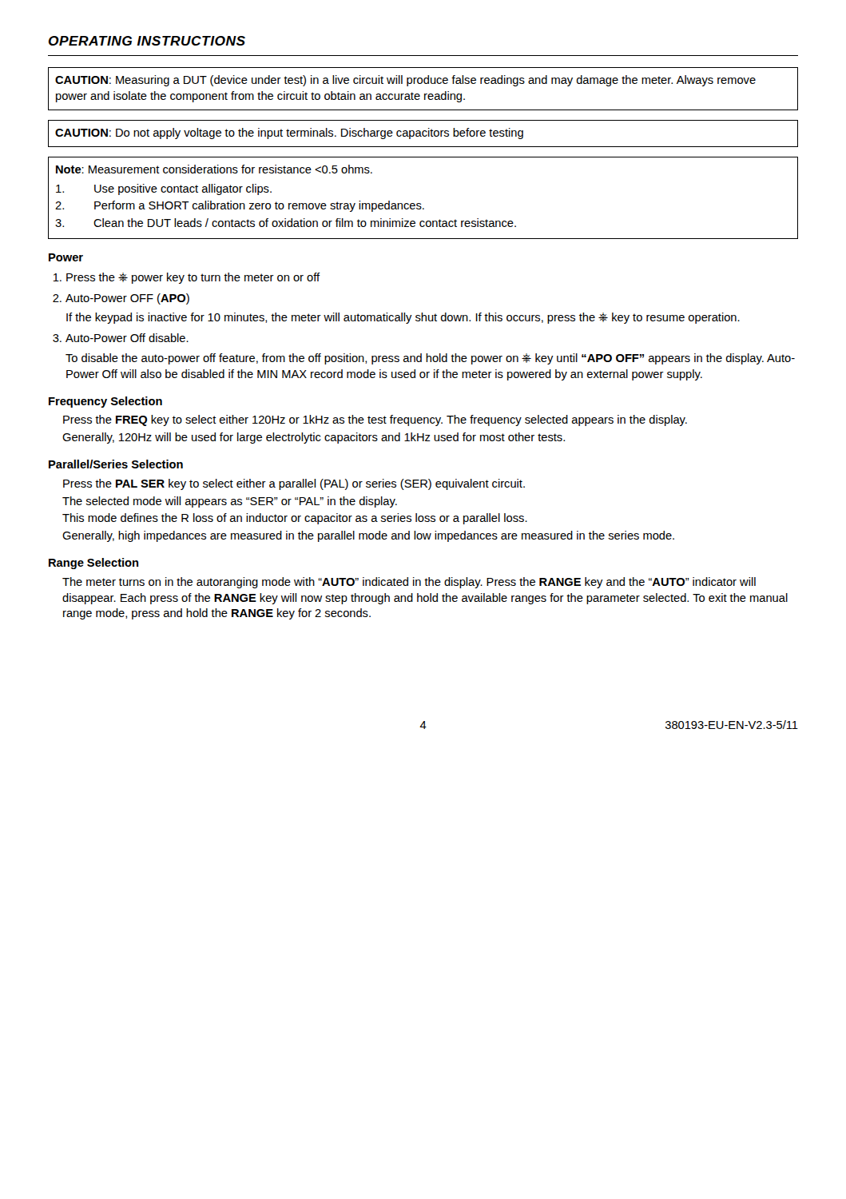OPERATING INSTRUCTIONS
CAUTION: Measuring a DUT (device under test) in a live circuit will produce false readings and may damage the meter. Always remove power and isolate the component from the circuit to obtain an accurate reading.
CAUTION: Do not apply voltage to the input terminals. Discharge capacitors before testing
Note: Measurement considerations for resistance <0.5 ohms.
1. Use positive contact alligator clips.
2. Perform a SHORT calibration zero to remove stray impedances.
3. Clean the DUT leads / contacts of oxidation or film to minimize contact resistance.
Power
Press the ⎈ power key to turn the meter on or off
Auto-Power OFF (APO)
If the keypad is inactive for 10 minutes, the meter will automatically shut down. If this occurs, press the ⎈ key to resume operation.
Auto-Power Off disable.
To disable the auto-power off feature, from the off position, press and hold the power on ⎈ key until “APO OFF” appears in the display. Auto-Power Off will also be disabled if the MIN MAX record mode is used or if the meter is powered by an external power supply.
Frequency Selection
Press the FREQ key to select either 120Hz or 1kHz as the test frequency. The frequency selected appears in the display.
Generally, 120Hz will be used for large electrolytic capacitors and 1kHz used for most other tests.
Parallel/Series Selection
Press the PAL SER key to select either a parallel (PAL) or series (SER) equivalent circuit.
The selected mode will appears as “SER” or “PAL” in the display.
This mode defines the R loss of an inductor or capacitor as a series loss or a parallel loss.
Generally, high impedances are measured in the parallel mode and low impedances are measured in the series mode.
Range Selection
The meter turns on in the autoranging mode with “AUTO” indicated in the display. Press the RANGE key and the “AUTO” indicator will disappear. Each press of the RANGE key will now step through and hold the available ranges for the parameter selected. To exit the manual range mode, press and hold the RANGE key for 2 seconds.
4
380193-EU-EN-V2.3-5/11